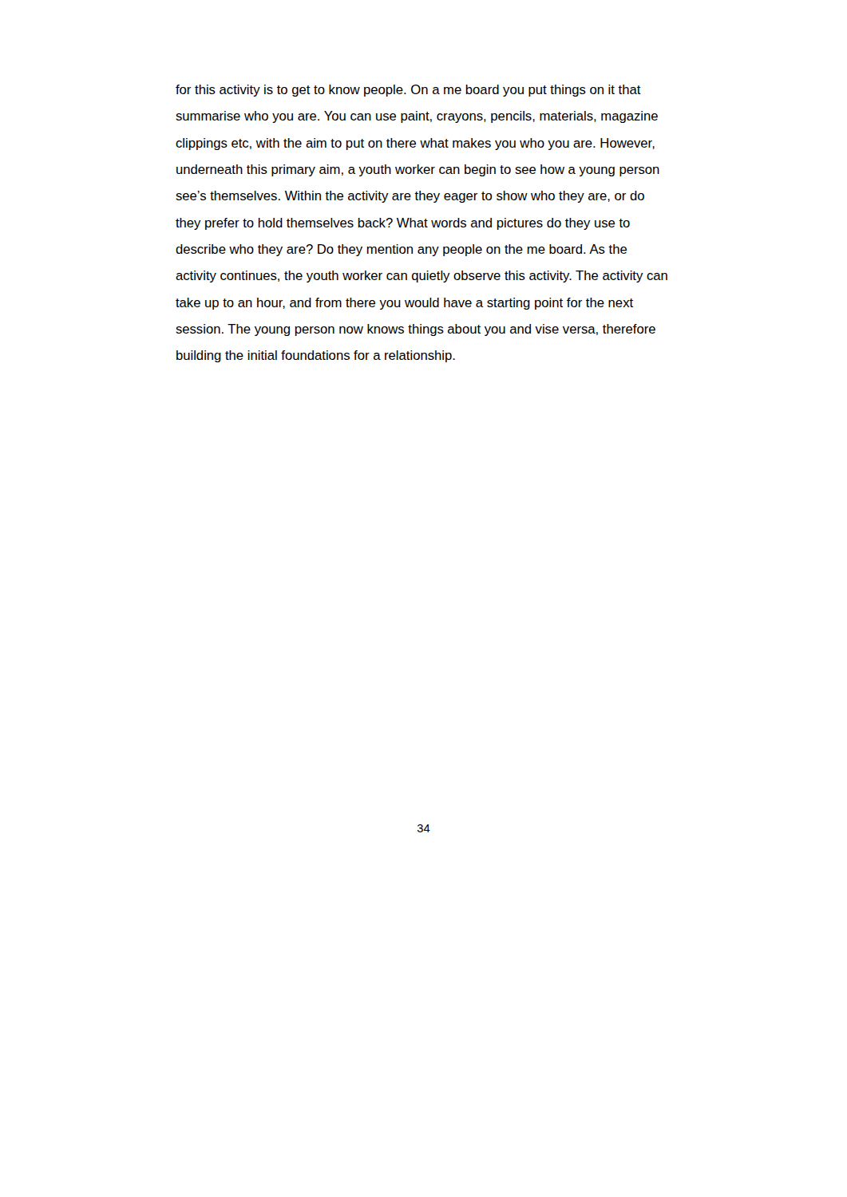for this activity is to get to know people. On a me board you put things on it that summarise who you are. You can use paint, crayons, pencils, materials, magazine clippings etc, with the aim to put on there what makes you who you are. However, underneath this primary aim, a youth worker can begin to see how a young person see’s themselves. Within the activity are they eager to show who they are, or do they prefer to hold themselves back? What words and pictures do they use to describe who they are? Do they mention any people on the me board. As the activity continues, the youth worker can quietly observe this activity. The activity can take up to an hour, and from there you would have a starting point for the next session. The young person now knows things about you and vise versa, therefore building the initial foundations for a relationship.
34